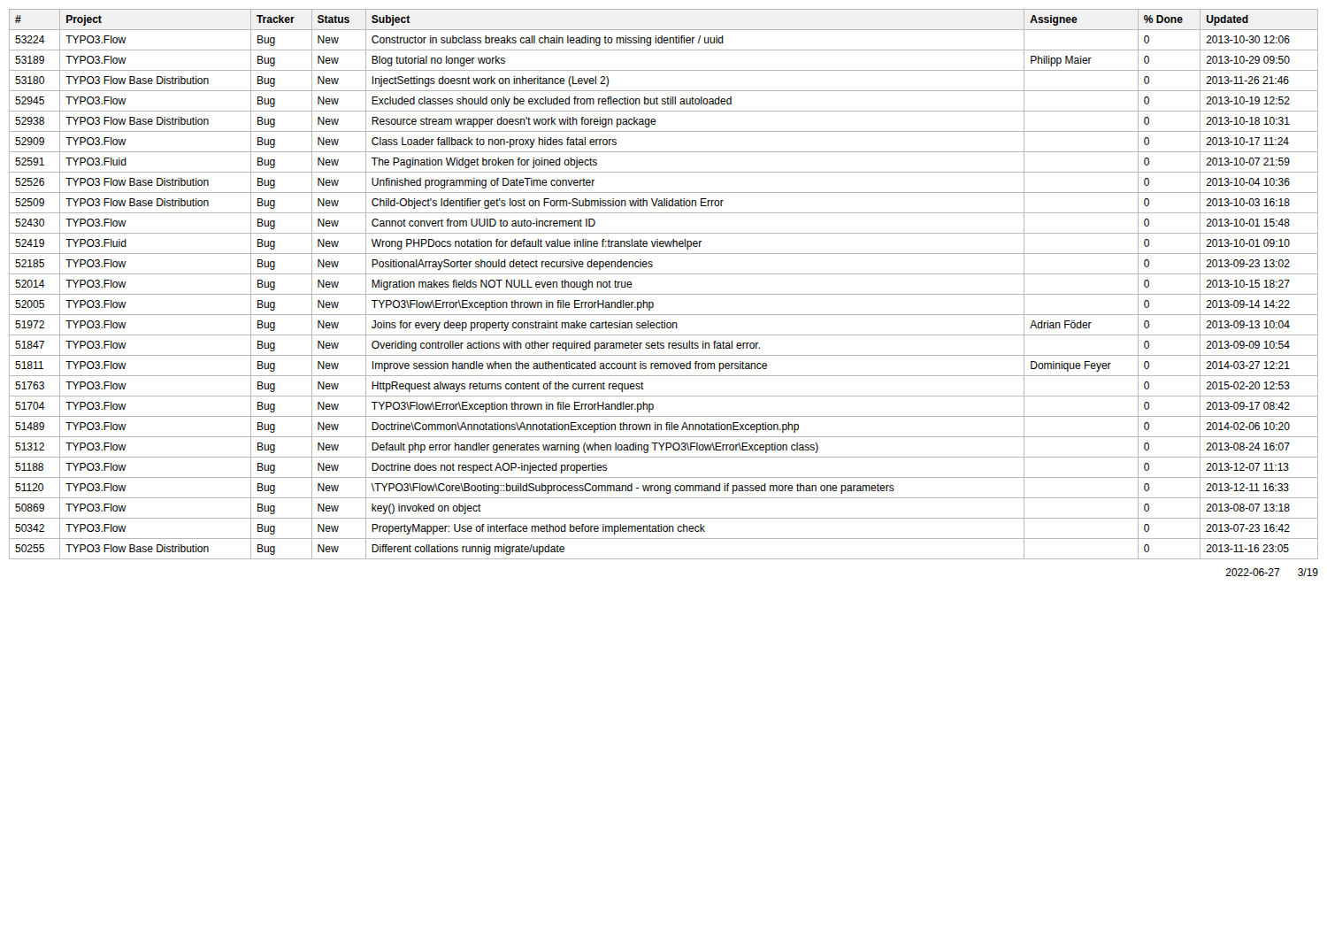| # | Project | Tracker | Status | Subject | Assignee | % Done | Updated |
| --- | --- | --- | --- | --- | --- | --- | --- |
| 53224 | TYPO3.Flow | Bug | New | Constructor in subclass breaks call chain leading to missing identifier / uuid | | 0 | 2013-10-30 12:06 |
| 53189 | TYPO3.Flow | Bug | New | Blog tutorial no longer works | Philipp Maier | 0 | 2013-10-29 09:50 |
| 53180 | TYPO3 Flow Base Distribution | Bug | New | InjectSettings doesnt work on inheritance (Level 2) | | 0 | 2013-11-26 21:46 |
| 52945 | TYPO3.Flow | Bug | New | Excluded classes should only be excluded from reflection but still autoloaded | | 0 | 2013-10-19 12:52 |
| 52938 | TYPO3 Flow Base Distribution | Bug | New | Resource stream wrapper doesn't work with foreign package | | 0 | 2013-10-18 10:31 |
| 52909 | TYPO3.Flow | Bug | New | Class Loader fallback to non-proxy hides fatal errors | | 0 | 2013-10-17 11:24 |
| 52591 | TYPO3.Fluid | Bug | New | The Pagination Widget broken for joined objects | | 0 | 2013-10-07 21:59 |
| 52526 | TYPO3 Flow Base Distribution | Bug | New | Unfinished programming of DateTime converter | | 0 | 2013-10-04 10:36 |
| 52509 | TYPO3 Flow Base Distribution | Bug | New | Child-Object's Identifier get's lost on Form-Submission with Validation Error | | 0 | 2013-10-03 16:18 |
| 52430 | TYPO3.Flow | Bug | New | Cannot convert from UUID to auto-increment ID | | 0 | 2013-10-01 15:48 |
| 52419 | TYPO3.Fluid | Bug | New | Wrong PHPDocs notation for default value inline f:translate viewhelper | | 0 | 2013-10-01 09:10 |
| 52185 | TYPO3.Flow | Bug | New | PositionalArraySorter should detect recursive dependencies | | 0 | 2013-09-23 13:02 |
| 52014 | TYPO3.Flow | Bug | New | Migration makes fields NOT NULL even though not true | | 0 | 2013-10-15 18:27 |
| 52005 | TYPO3.Flow | Bug | New | TYPO3\Flow\Error\Exception thrown in file ErrorHandler.php | | 0 | 2013-09-14 14:22 |
| 51972 | TYPO3.Flow | Bug | New | Joins for every deep property constraint make cartesian selection | Adrian Föder | 0 | 2013-09-13 10:04 |
| 51847 | TYPO3.Flow | Bug | New | Overiding controller actions with other required parameter sets results in fatal error. | | 0 | 2013-09-09 10:54 |
| 51811 | TYPO3.Flow | Bug | New | Improve session handle when the authenticated account is removed from persitance | Dominique Feyer | 0 | 2014-03-27 12:21 |
| 51763 | TYPO3.Flow | Bug | New | HttpRequest always returns content of the current request | | 0 | 2015-02-20 12:53 |
| 51704 | TYPO3.Flow | Bug | New | TYPO3\Flow\Error\Exception thrown in file ErrorHandler.php | | 0 | 2013-09-17 08:42 |
| 51489 | TYPO3.Flow | Bug | New | Doctrine\Common\Annotations\AnnotationException thrown in file AnnotationException.php | | 0 | 2014-02-06 10:20 |
| 51312 | TYPO3.Flow | Bug | New | Default php error handler generates warning (when loading TYPO3\Flow\Error\Exception class) | | 0 | 2013-08-24 16:07 |
| 51188 | TYPO3.Flow | Bug | New | Doctrine does not respect AOP-injected properties | | 0 | 2013-12-07 11:13 |
| 51120 | TYPO3.Flow | Bug | New | \TYPO3\Flow\Core\Booting::buildSubprocessCommand - wrong command if passed more than one parameters | | 0 | 2013-12-11 16:33 |
| 50869 | TYPO3.Flow | Bug | New | key() invoked on object | | 0 | 2013-08-07 13:18 |
| 50342 | TYPO3.Flow | Bug | New | PropertyMapper: Use of interface method before implementation check | | 0 | 2013-07-23 16:42 |
| 50255 | TYPO3 Flow Base Distribution | Bug | New | Different collations runnig migrate/update | | 0 | 2013-11-16 23:05 |
2022-06-27 3/19